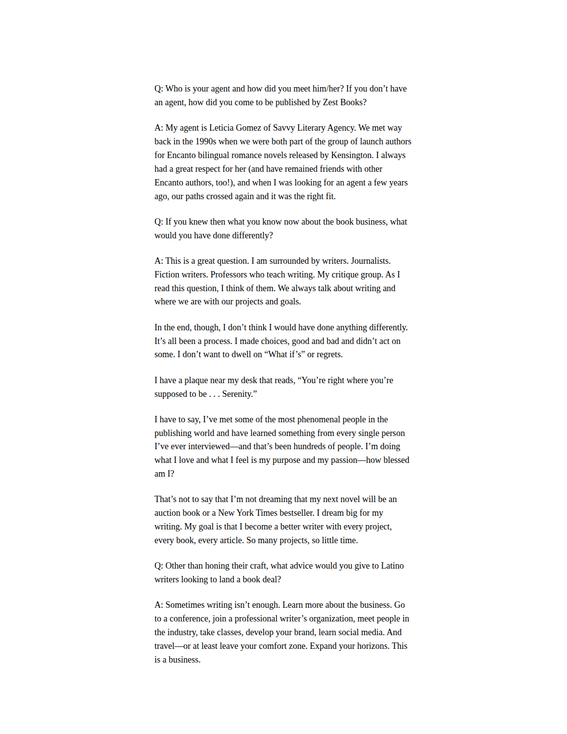Q: Who is your agent and how did you meet him/her? If you don’t have an agent, how did you come to be published by Zest Books?
A: My agent is Leticia Gomez of Savvy Literary Agency. We met way back in the 1990s when we were both part of the group of launch authors for Encanto bilingual romance novels released by Kensington. I always had a great respect for her (and have remained friends with other Encanto authors, too!), and when I was looking for an agent a few years ago, our paths crossed again and it was the right fit.
Q: If you knew then what you know now about the book business, what would you have done differently?
A: This is a great question. I am surrounded by writers. Journalists. Fiction writers. Professors who teach writing. My critique group. As I read this question, I think of them. We always talk about writing and where we are with our projects and goals.
In the end, though, I don’t think I would have done anything differently. It’s all been a process. I made choices, good and bad and didn’t act on some. I don’t want to dwell on “What if’s” or regrets.
I have a plaque near my desk that reads, “You’re right where you’re supposed to be . . . Serenity.”
I have to say, I’ve met some of the most phenomenal people in the publishing world and have learned something from every single person I’ve ever interviewed—and that’s been hundreds of people. I’m doing what I love and what I feel is my purpose and my passion—how blessed am I?
That’s not to say that I’m not dreaming that my next novel will be an auction book or a New York Times bestseller. I dream big for my writing. My goal is that I become a better writer with every project, every book, every article. So many projects, so little time.
Q: Other than honing their craft, what advice would you give to Latino writers looking to land a book deal?
A: Sometimes writing isn’t enough. Learn more about the business. Go to a conference, join a professional writer’s organization, meet people in the industry, take classes, develop your brand, learn social media. And travel—or at least leave your comfort zone. Expand your horizons. This is a business.